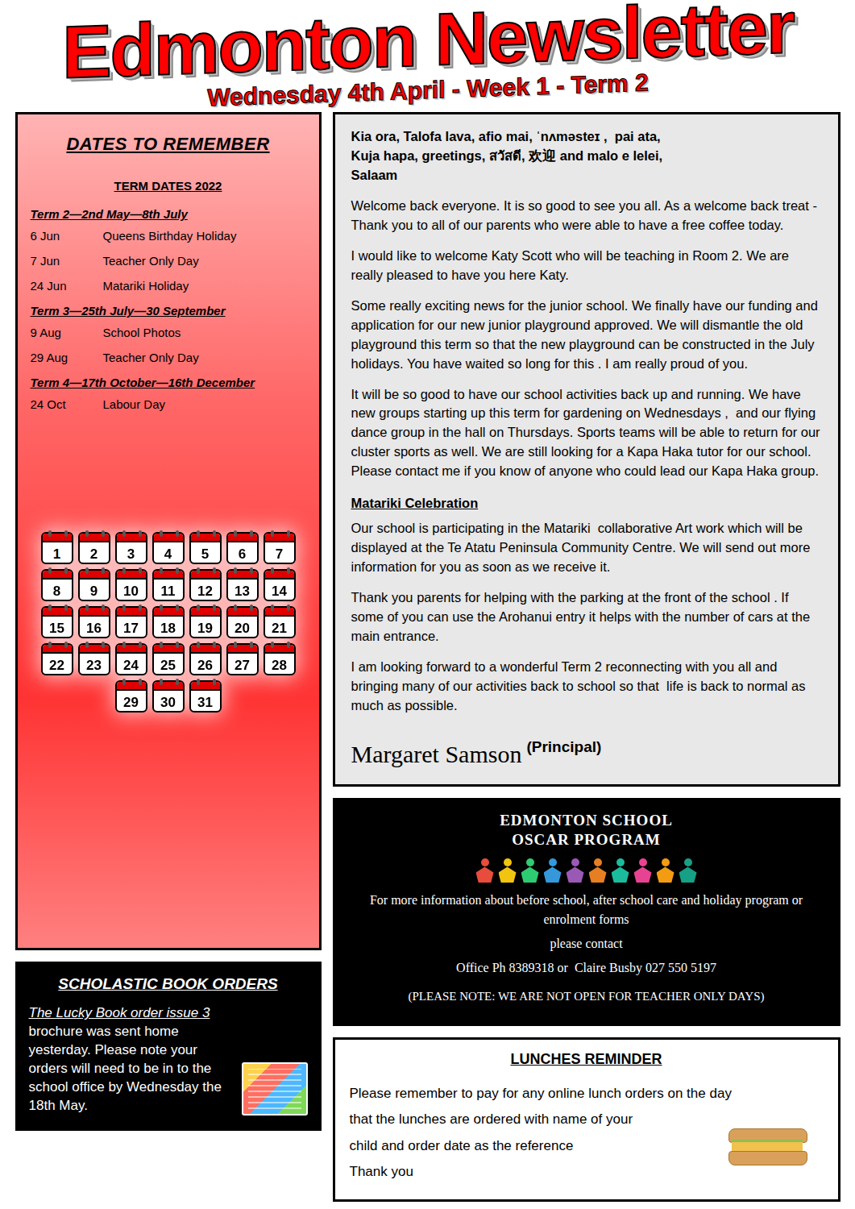Edmonton Newsletter
Wednesday 4th April - Week 1 - Term 2
DATES TO REMEMBER
TERM DATES 2022
Term 2—2nd May—8th July
6 Jun Queens Birthday Holiday
7 Jun Teacher Only Day
24 Jun Matariki Holiday
Term 3—25th July—30 September
9 Aug School Photos
29 Aug Teacher Only Day
Term 4—17th October—16th December
24 Oct Labour Day
1
2
3
4
5
6
7
8
9
10
11
12
13
14
15
16
17
18
19
20
21
22
23
24
25
26
27
28
29
30
31
SCHOLASTIC BOOK ORDERS
The Lucky Book order issue 3 brochure was sent home yesterday. Please note your orders will need to be in to the school office by Wednesday the 18th May.
Kia ora, Talofa lava, afio mai, ˈnʌməsteɪ , pai ata,
Kuja hapa, greetings, สวัสดี, 欢迎 and malo e lelei,
Salaam
Welcome back everyone. It is so good to see you all. As a welcome back treat - Thank you to all of our parents who were able to have a free coffee today.
I would like to welcome Katy Scott who will be teaching in Room 2. We are really pleased to have you here Katy.
Some really exciting news for the junior school. We finally have our funding and application for our new junior playground approved. We will dismantle the old playground this term so that the new playground can be constructed in the July holidays. You have waited so long for this . I am really proud of you.
It will be so good to have our school activities back up and running. We have new groups starting up this term for gardening on Wednesdays , and our flying dance group in the hall on Thursdays. Sports teams will be able to return for our cluster sports as well. We are still looking for a Kapa Haka tutor for our school. Please contact me if you know of anyone who could lead our Kapa Haka group.
Matariki Celebration
Our school is participating in the Matariki collaborative Art work which will be displayed at the Te Atatu Peninsula Community Centre. We will send out more information for you as soon as we receive it.
Thank you parents for helping with the parking at the front of the school . If some of you can use the Arohanui entry it helps with the number of cars at the main entrance.
I am looking forward to a wonderful Term 2 reconnecting with you all and bringing many of our activities back to school so that life is back to normal as much as possible.
Margaret Samson(Principal)
EDMONTON SCHOOL
OSCAR PROGRAM
For more information about before school, after school care and holiday program or enrolment forms
please contact
Office Ph 8389318 or Claire Busby 027 550 5197
(PLEASE NOTE: WE ARE NOT OPEN FOR TEACHER ONLY DAYS)
LUNCHES REMINDER
Please remember to pay for any online lunch orders on the day
that the lunches are ordered with name of your
child and order date as the reference
Thank you